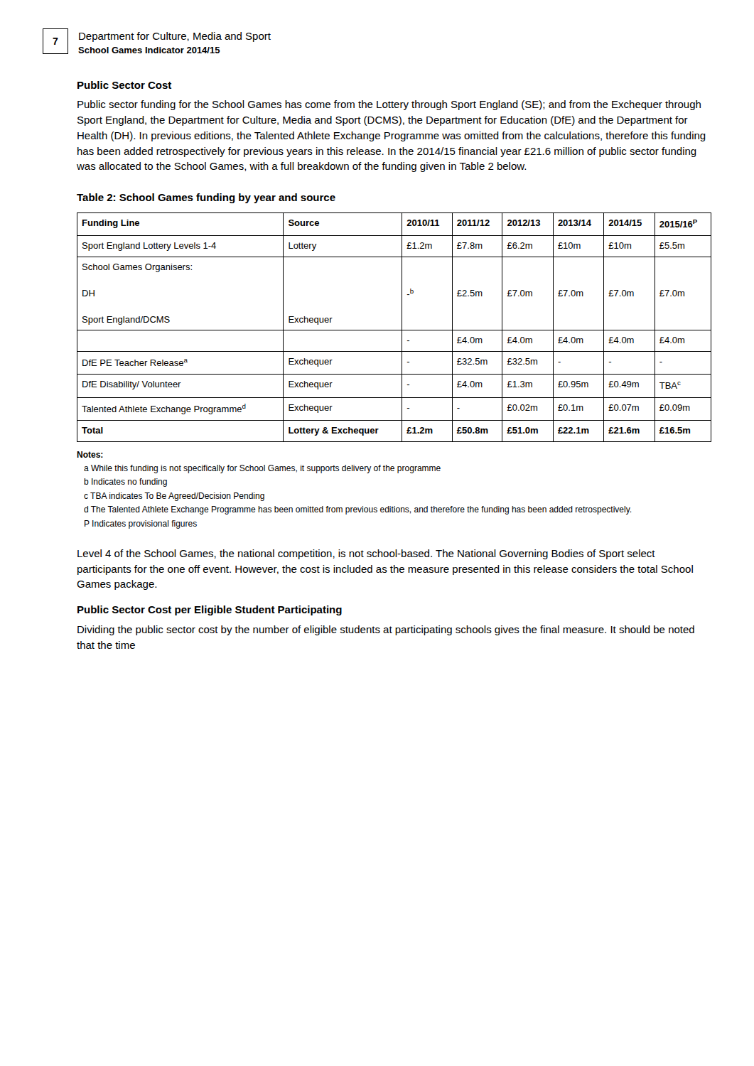7
Department for Culture, Media and Sport School Games Indicator 2014/15
Public Sector Cost
Public sector funding for the School Games has come from the Lottery through Sport England (SE); and from the Exchequer through Sport England, the Department for Culture, Media and Sport (DCMS), the Department for Education (DfE) and the Department for Health (DH). In previous editions, the Talented Athlete Exchange Programme was omitted from the calculations, therefore this funding has been added retrospectively for previous years in this release. In the 2014/15 financial year £21.6 million of public sector funding was allocated to the School Games, with a full breakdown of the funding given in Table 2 below.
Table 2: School Games funding by year and source
| Funding Line | Source | 2010/11 | 2011/12 | 2012/13 | 2013/14 | 2014/15 | 2015/16 P |
| --- | --- | --- | --- | --- | --- | --- | --- |
| Sport England Lottery Levels 1-4 | Lottery | £1.2m | £7.8m | £6.2m | £10m | £10m | £5.5m |
| School Games Organisers: DH Sport England/DCMS | Exchequer | - b | £2.5m | £7.0m | £7.0m | £7.0m | £7.0m |
| | | - | £4.0m | £4.0m | £4.0m | £4.0m | £4.0m |
| DfE PE Teacher Release a | Exchequer | - | £32.5m | £32.5m | - | - | - |
| DfE Disability/ Volunteer | Exchequer | - | £4.0m | £1.3m | £0.95m | £0.49m | TBA c |
| Talented Athlete Exchange Programme d | Exchequer | - | - | £0.02m | £0.1m | £0.07m | £0.09m |
| Total | Lottery & Exchequer | £1.2m | £50.8m | £51.0m | £22.1m | £21.6m | £16.5m |
Notes:
a While this funding is not specifically for School Games, it supports delivery of the programme
b Indicates no funding
c TBA indicates To Be Agreed/Decision Pending
d The Talented Athlete Exchange Programme has been omitted from previous editions, and therefore the funding has been added retrospectively.
P Indicates provisional figures
Level 4 of the School Games, the national competition, is not school-based. The National Governing Bodies of Sport select participants for the one off event. However, the cost is included as the measure presented in this release considers the total School Games package.
Public Sector Cost per Eligible Student Participating
Dividing the public sector cost by the number of eligible students at participating schools gives the final measure. It should be noted that the time